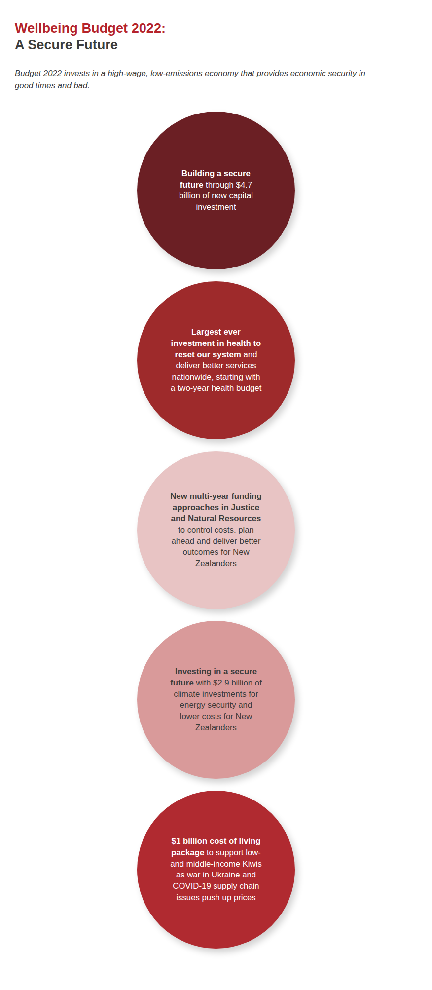Wellbeing Budget 2022: A Secure Future
Budget 2022 invests in a high-wage, low-emissions economy that provides economic security in good times and bad.
Building a secure future through $4.7 billion of new capital investment
Largest ever investment in health to reset our system and deliver better services nationwide, starting with a two-year health budget
New multi-year funding approaches in Justice and Natural Resources to control costs, plan ahead and deliver better outcomes for New Zealanders
Investing in a secure future with $2.9 billion of climate investments for energy security and lower costs for New Zealanders
$1 billion cost of living package to support low- and middle-income Kiwis as war in Ukraine and COVID-19 supply chain issues push up prices